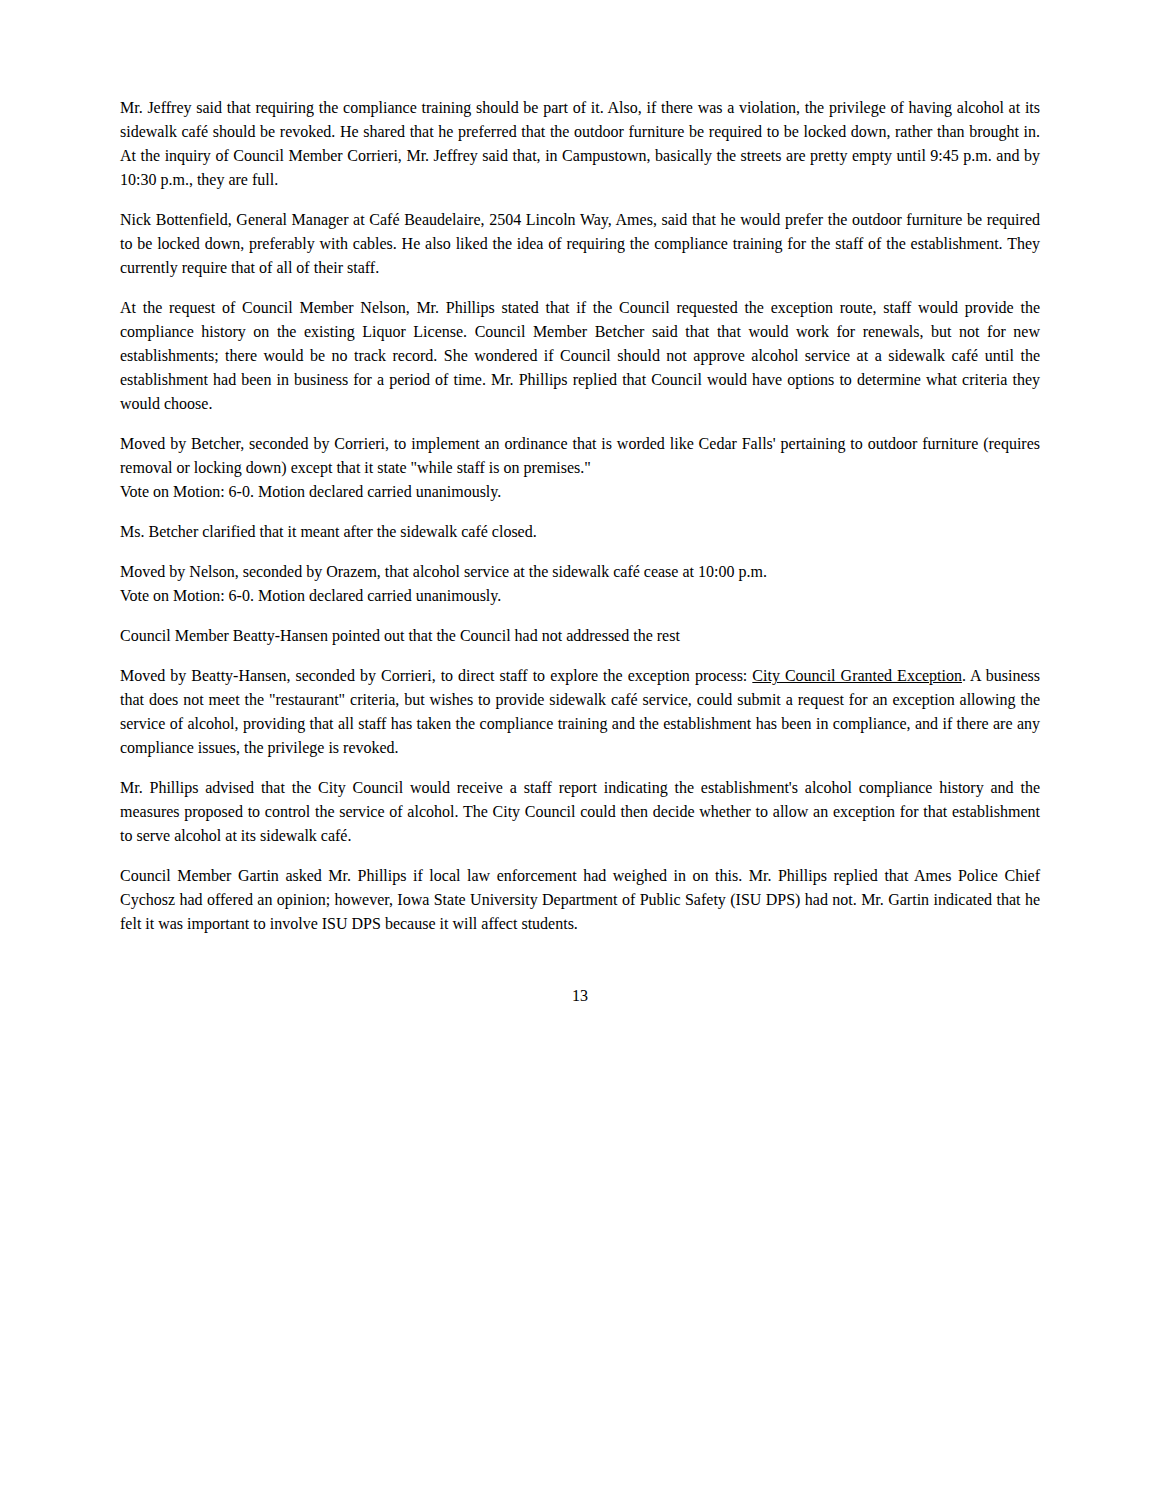Mr. Jeffrey said that requiring the compliance training should be part of it. Also, if there was a violation, the privilege of having alcohol at its sidewalk café should be revoked. He shared that he preferred that the outdoor furniture be required to be locked down, rather than brought in. At the inquiry of Council Member Corrieri, Mr. Jeffrey said that, in Campustown, basically the streets are pretty empty until 9:45 p.m. and by 10:30 p.m., they are full.
Nick Bottenfield, General Manager at Café Beaudelaire, 2504 Lincoln Way, Ames, said that he would prefer the outdoor furniture be required to be locked down, preferably with cables. He also liked the idea of requiring the compliance training for the staff of the establishment. They currently require that of all of their staff.
At the request of Council Member Nelson, Mr. Phillips stated that if the Council requested the exception route, staff would provide the compliance history on the existing Liquor License. Council Member Betcher said that that would work for renewals, but not for new establishments; there would be no track record. She wondered if Council should not approve alcohol service at a sidewalk café until the establishment had been in business for a period of time. Mr. Phillips replied that Council would have options to determine what criteria they would choose.
Moved by Betcher, seconded by Corrieri, to implement an ordinance that is worded like Cedar Falls' pertaining to outdoor furniture (requires removal or locking down) except that it state "while staff is on premises."
Vote on Motion: 6-0. Motion declared carried unanimously.
Ms. Betcher clarified that it meant after the sidewalk café closed.
Moved by Nelson, seconded by Orazem, that alcohol service at the sidewalk café cease at 10:00 p.m.
Vote on Motion: 6-0. Motion declared carried unanimously.
Council Member Beatty-Hansen pointed out that the Council had not addressed the rest
Moved by Beatty-Hansen, seconded by Corrieri, to direct staff to explore the exception process: City Council Granted Exception. A business that does not meet the "restaurant" criteria, but wishes to provide sidewalk café service, could submit a request for an exception allowing the service of alcohol, providing that all staff has taken the compliance training and the establishment has been in compliance, and if there are any compliance issues, the privilege is revoked.
Mr. Phillips advised that the City Council would receive a staff report indicating the establishment's alcohol compliance history and the measures proposed to control the service of alcohol. The City Council could then decide whether to allow an exception for that establishment to serve alcohol at its sidewalk café.
Council Member Gartin asked Mr. Phillips if local law enforcement had weighed in on this. Mr. Phillips replied that Ames Police Chief Cychosz had offered an opinion; however, Iowa State University Department of Public Safety (ISU DPS) had not. Mr. Gartin indicated that he felt it was important to involve ISU DPS because it will affect students.
13